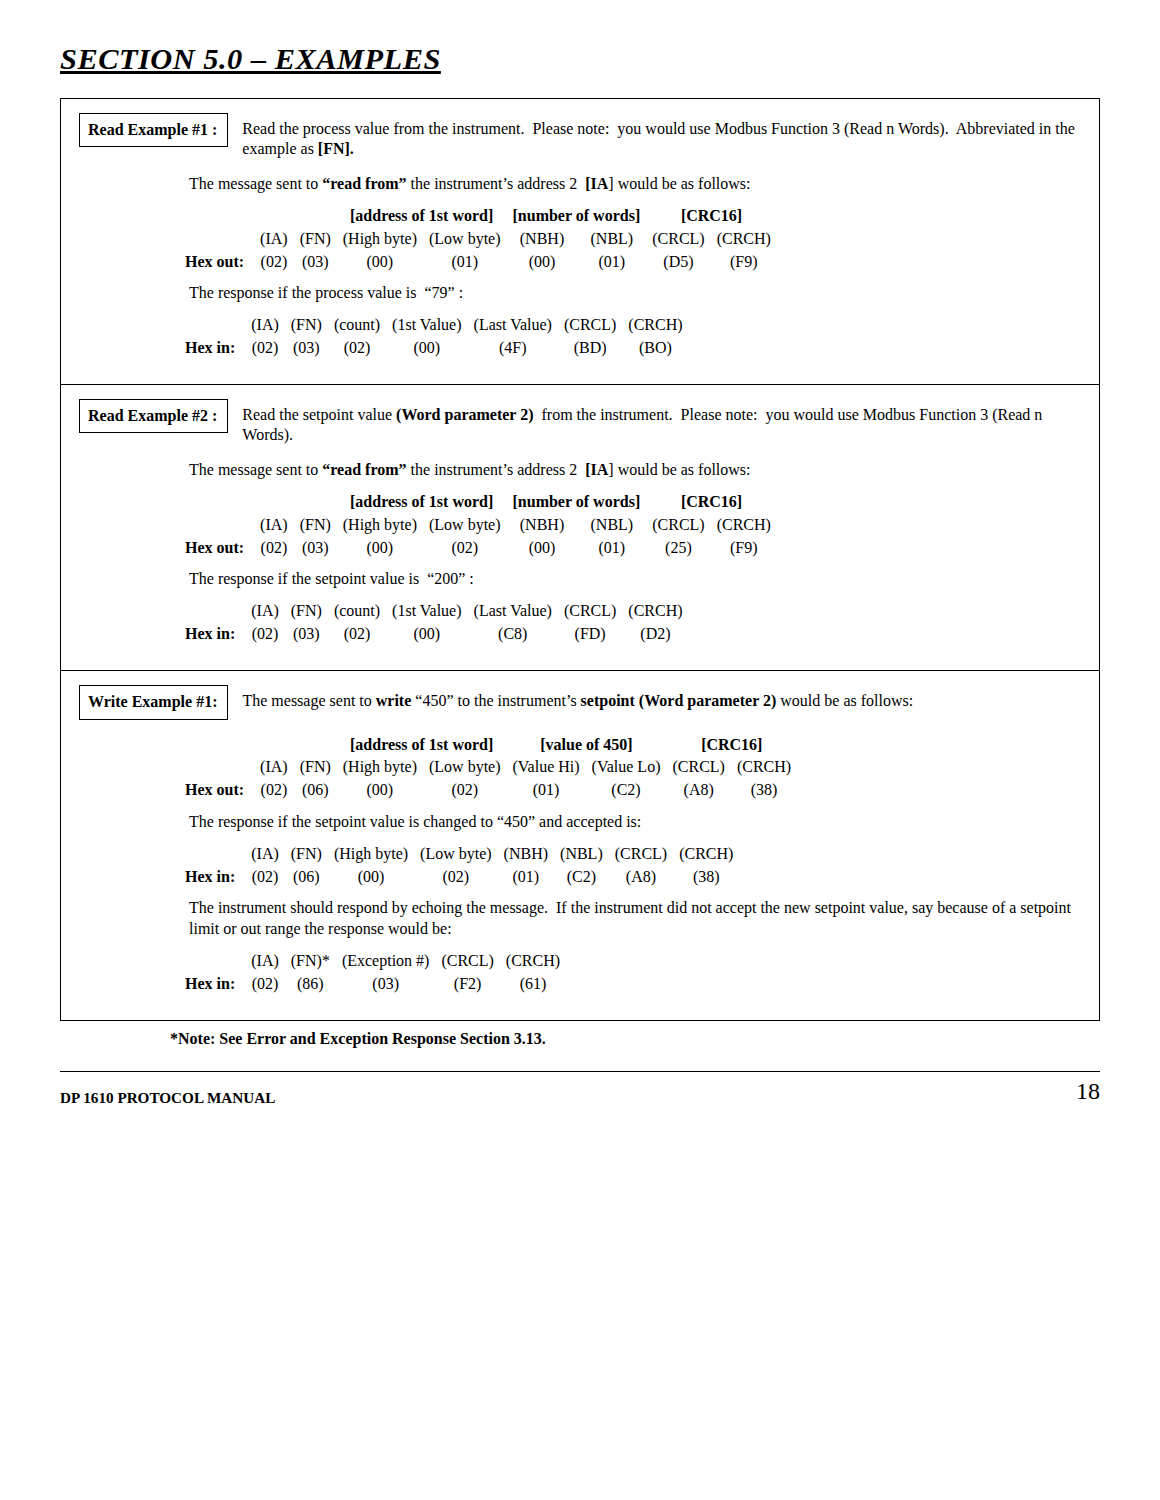SECTION 5.0 – EXAMPLES
Read Example #1 :
Read the process value from the instrument. Please note: you would use Modbus Function 3 (Read n Words). Abbreviated in the example as [FN].
The message sent to “read from” the instrument’s address 2 [IA] would be as follows:
| | | | [address of 1st word] | [number of words] | [CRC16] |
| | (IA) | (FN) | (High byte) | (Low byte) | (NBH) | (NBL) | (CRCL) | (CRCH) |
| Hex out: | (02) | (03) | (00) | (01) | (00) | (01) | (D5) | (F9) |
The response if the process value is “79” :
| | (IA) | (FN) | (count) | (1st Value) | (Last Value) | (CRCL) | (CRCH) |
| Hex in: | (02) | (03) | (02) | (00) | (4F) | (BD) | (BO) |
Read Example #2 :
Read the setpoint value (Word parameter 2) from the instrument. Please note: you would use Modbus Function 3 (Read n Words).
The message sent to “read from” the instrument’s address 2 [IA] would be as follows:
| | | | [address of 1st word] | [number of words] | [CRC16] |
| | (IA) | (FN) | (High byte) | (Low byte) | (NBH) | (NBL) | (CRCL) | (CRCH) |
| Hex out: | (02) | (03) | (00) | (02) | (00) | (01) | (25) | (F9) |
The response if the setpoint value is “200” :
| | (IA) | (FN) | (count) | (1st Value) | (Last Value) | (CRCL) | (CRCH) |
| Hex in: | (02) | (03) | (02) | (00) | (C8) | (FD) | (D2) |
Write Example #1:
The message sent to write “450” to the instrument’s setpoint (Word parameter 2) would be as follows:
| | | | [address of 1st word] | [value of 450] | [CRC16] |
| | (IA) | (FN) | (High byte) | (Low byte) | (Value Hi) | (Value Lo) | (CRCL) | (CRCH) |
| Hex out: | (02) | (06) | (00) | (02) | (01) | (C2) | (A8) | (38) |
The response if the setpoint value is changed to “450” and accepted is:
| | (IA) | (FN) | (High byte) | (Low byte) | (NBH) | (NBL) | (CRCL) | (CRCH) |
| Hex in: | (02) | (06) | (00) | (02) | (01) | (C2) | (A8) | (38) |
The instrument should respond by echoing the message. If the instrument did not accept the new setpoint value, say because of a setpoint limit or out range the response would be:
| | (IA) | (FN)* | (Exception #) | (CRCL) | (CRCH) |
| Hex in: | (02) | (86) | (03) | (F2) | (61) |
*Note: See Error and Exception Response Section 3.13.
DP 1610 PROTOCOL MANUAL
18